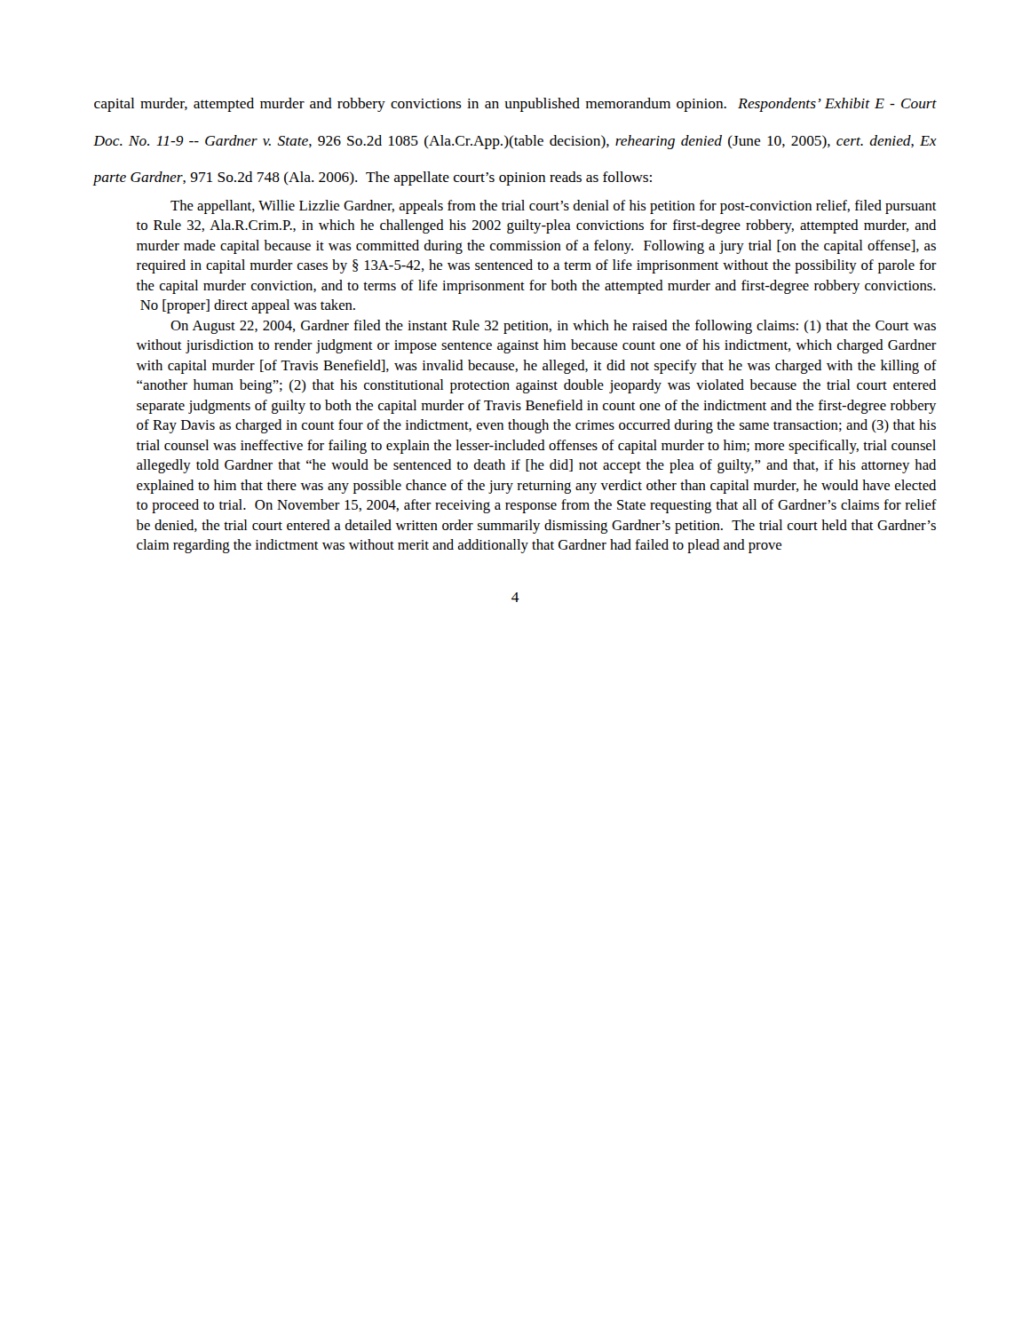capital murder, attempted murder and robbery convictions in an unpublished memorandum opinion. Respondents’ Exhibit E - Court Doc. No. 11-9 -- Gardner v. State, 926 So.2d 1085 (Ala.Cr.App.)(table decision), rehearing denied (June 10, 2005), cert. denied, Ex parte Gardner, 971 So.2d 748 (Ala. 2006). The appellate court’s opinion reads as follows:
The appellant, Willie Lizzlie Gardner, appeals from the trial court’s denial of his petition for post-conviction relief, filed pursuant to Rule 32, Ala.R.Crim.P., in which he challenged his 2002 guilty-plea convictions for first-degree robbery, attempted murder, and murder made capital because it was committed during the commission of a felony. Following a jury trial [on the capital offense], as required in capital murder cases by § 13A-5-42, he was sentenced to a term of life imprisonment without the possibility of parole for the capital murder conviction, and to terms of life imprisonment for both the attempted murder and first-degree robbery convictions. No [proper] direct appeal was taken.
On August 22, 2004, Gardner filed the instant Rule 32 petition, in which he raised the following claims: (1) that the Court was without jurisdiction to render judgment or impose sentence against him because count one of his indictment, which charged Gardner with capital murder [of Travis Benefield], was invalid because, he alleged, it did not specify that he was charged with the killing of “another human being”; (2) that his constitutional protection against double jeopardy was violated because the trial court entered separate judgments of guilty to both the capital murder of Travis Benefield in count one of the indictment and the first-degree robbery of Ray Davis as charged in count four of the indictment, even though the crimes occurred during the same transaction; and (3) that his trial counsel was ineffective for failing to explain the lesser-included offenses of capital murder to him; more specifically, trial counsel allegedly told Gardner that “he would be sentenced to death if [he did] not accept the plea of guilty,” and that, if his attorney had explained to him that there was any possible chance of the jury returning any verdict other than capital murder, he would have elected to proceed to trial. On November 15, 2004, after receiving a response from the State requesting that all of Gardner’s claims for relief be denied, the trial court entered a detailed written order summarily dismissing Gardner’s petition. The trial court held that Gardner’s claim regarding the indictment was without merit and additionally that Gardner had failed to plead and prove
4